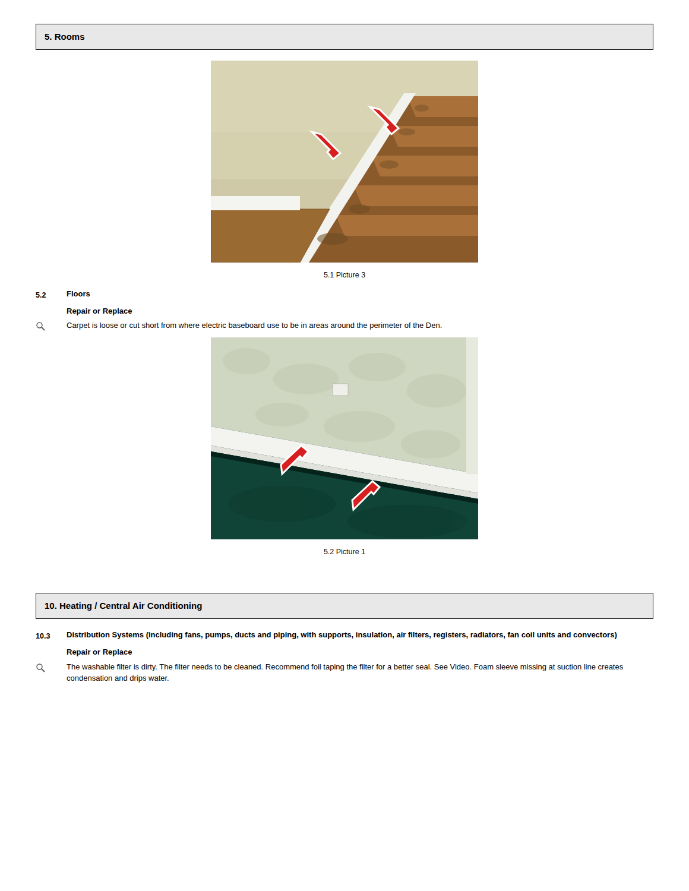5. Rooms
5.1 Picture 3
5.2
Floors
Repair or Replace
Carpet is loose or cut short from where electric baseboard use to be in areas around the perimeter of the Den.
5.2 Picture 1
10. Heating / Central Air Conditioning
10.3
Distribution Systems (including fans, pumps, ducts and piping, with supports, insulation, air filters, registers, radiators, fan coil units and convectors)
Repair or Replace
The washable filter is dirty. The filter needs to be cleaned. Recommend foil taping the filter for a better seal. See Video. Foam sleeve missing at suction line creates condensation and drips water.